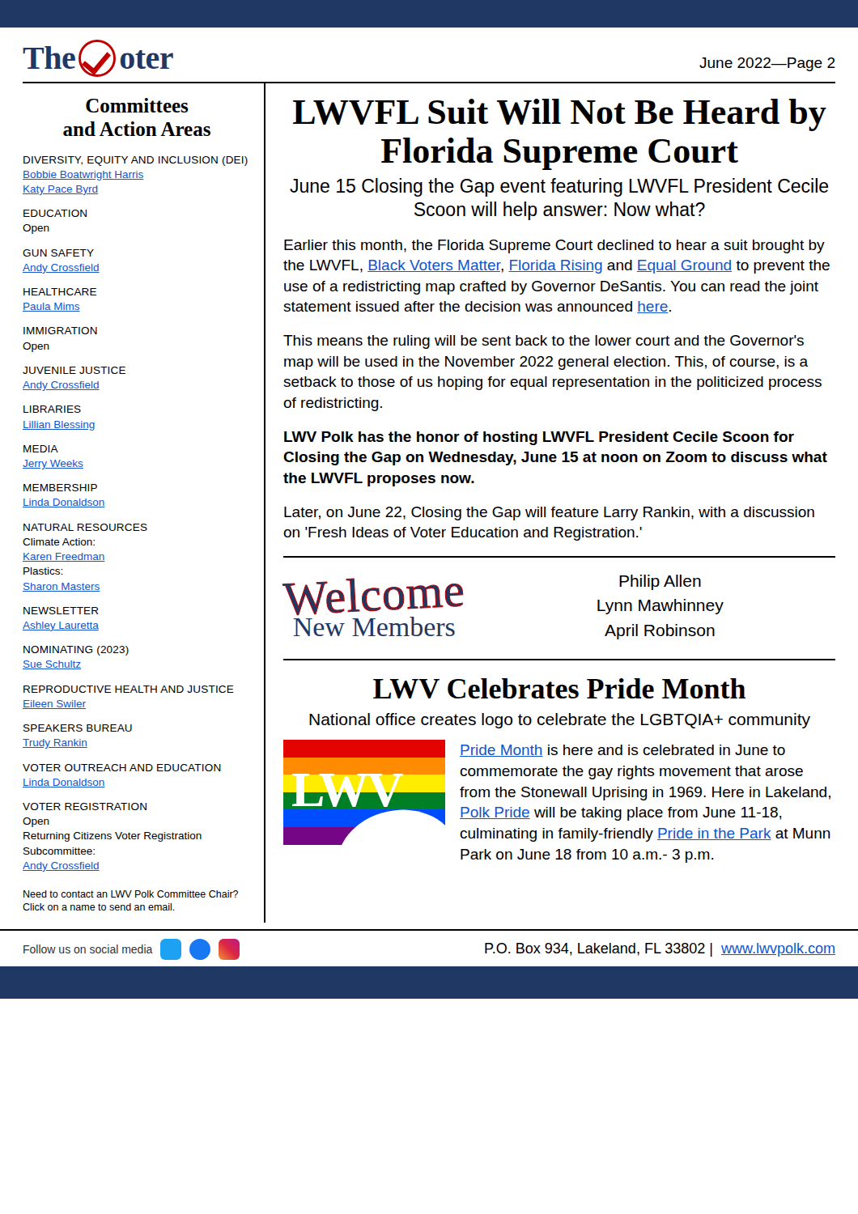The oter
June 2022—Page 2
Committees
and Action Areas
DIVERSITY, EQUITY AND INCLUSION (DEI)
Bobbie Boatwright Harris
Katy Pace Byrd
EDUCATION
Open
GUN SAFETY
Andy Crossfield
HEALTHCARE
Paula Mims
IMMIGRATION
Open
JUVENILE JUSTICE
Andy Crossfield
LIBRARIES
Lillian Blessing
MEDIA
Jerry Weeks
MEMBERSHIP
Linda Donaldson
NATURAL RESOURCES
Climate Action:
Karen Freedman
Plastics:
Sharon Masters
NEWSLETTER
Ashley Lauretta
NOMINATING (2023)
Sue Schultz
REPRODUCTIVE HEALTH AND JUSTICE
Eileen Swiler
SPEAKERS BUREAU
Trudy Rankin
VOTER OUTREACH AND EDUCATION
Linda Donaldson
VOTER REGISTRATION
Open
Returning Citizens Voter Registration Subcommittee:
Andy Crossfield
Need to contact an LWV Polk Committee Chair? Click on a name to send an email.
LWVFL Suit Will Not Be Heard by Florida Supreme Court
June 15 Closing the Gap event featuring LWVFL President Cecile Scoon will help answer: Now what?
Earlier this month, the Florida Supreme Court declined to hear a suit brought by the LWVFL, Black Voters Matter, Florida Rising and Equal Ground to prevent the use of a redistricting map crafted by Governor DeSantis. You can read the joint statement issued after the decision was announced here.
This means the ruling will be sent back to the lower court and the Governor's map will be used in the November 2022 general election. This, of course, is a setback to those of us hoping for equal representation in the politicized process of redistricting.
LWV Polk has the honor of hosting LWVFL President Cecile Scoon for Closing the Gap on Wednesday, June 15 at noon on Zoom to discuss what the LWVFL proposes now.
Later, on June 22, Closing the Gap will feature Larry Rankin, with a discussion on 'Fresh Ideas of Voter Education and Registration.'
Welcome New Members
Philip Allen
Lynn Mawhinney
April Robinson
LWV Celebrates Pride Month
National office creates logo to celebrate the LGBTQIA+ community
LWV
Pride Month is here and is celebrated in June to commemorate the gay rights movement that arose from the Stonewall Uprising in 1969. Here in Lakeland, Polk Pride will be taking place from June 11-18, culminating in family-friendly Pride in the Park at Munn Park on June 18 from 10 a.m.- 3 p.m.
Follow us on social media
P.O. Box 934, Lakeland, FL 33802 | www.lwvpolk.com